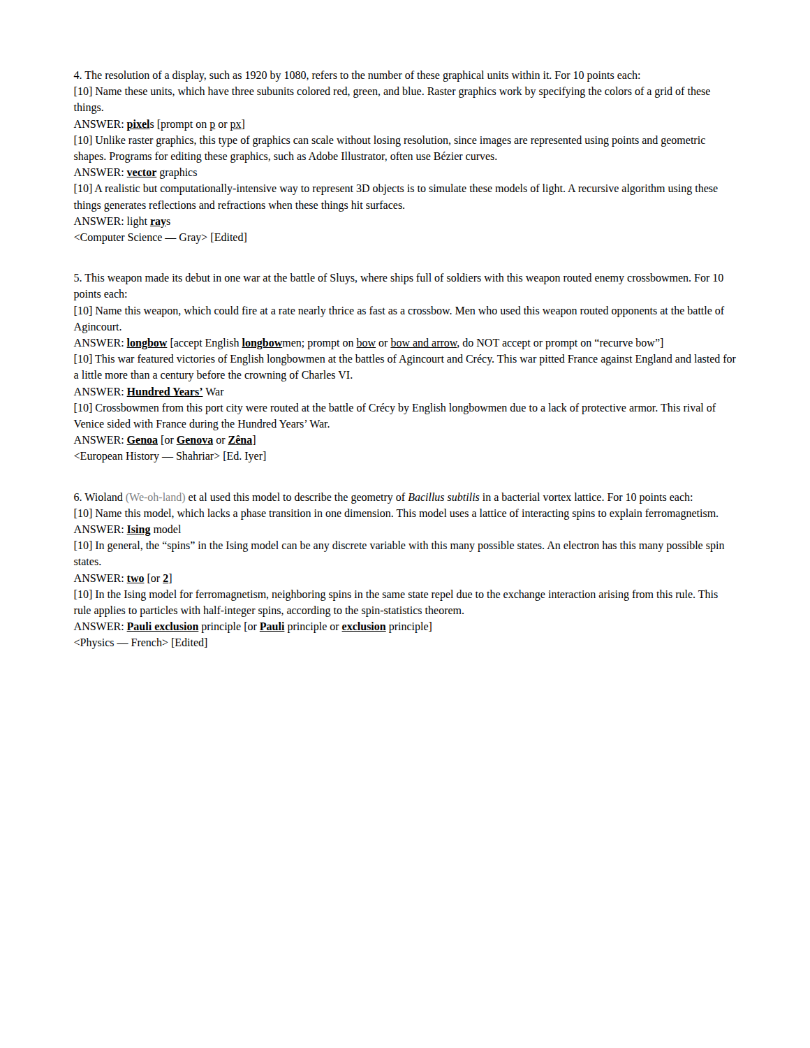4. The resolution of a display, such as 1920 by 1080, refers to the number of these graphical units within it. For 10 points each:
[10] Name these units, which have three subunits colored red, green, and blue. Raster graphics work by specifying the colors of a grid of these things.
ANSWER: pixels [prompt on p or px]
[10] Unlike raster graphics, this type of graphics can scale without losing resolution, since images are represented using points and geometric shapes. Programs for editing these graphics, such as Adobe Illustrator, often use Bézier curves.
ANSWER: vector graphics
[10] A realistic but computationally-intensive way to represent 3D objects is to simulate these models of light. A recursive algorithm using these things generates reflections and refractions when these things hit surfaces.
ANSWER: light rays
<Computer Science — Gray> [Edited]
5. This weapon made its debut in one war at the battle of Sluys, where ships full of soldiers with this weapon routed enemy crossbowmen. For 10 points each:
[10] Name this weapon, which could fire at a rate nearly thrice as fast as a crossbow. Men who used this weapon routed opponents at the battle of Agincourt.
ANSWER: longbow [accept English longbowmen; prompt on bow or bow and arrow, do NOT accept or prompt on “recurve bow”]
[10] This war featured victories of English longbowmen at the battles of Agincourt and Crécy. This war pitted France against England and lasted for a little more than a century before the crowning of Charles VI.
ANSWER: Hundred Years’ War
[10] Crossbowmen from this port city were routed at the battle of Crécy by English longbowmen due to a lack of protective armor. This rival of Venice sided with France during the Hundred Years’ War.
ANSWER: Genoa [or Genova or Zêna]
<European History — Shahriar> [Ed. Iyer]
6. Wioland (We-oh-land) et al used this model to describe the geometry of Bacillus subtilis in a bacterial vortex lattice. For 10 points each:
[10] Name this model, which lacks a phase transition in one dimension. This model uses a lattice of interacting spins to explain ferromagnetism.
ANSWER: Ising model
[10] In general, the “spins” in the Ising model can be any discrete variable with this many possible states. An electron has this many possible spin states.
ANSWER: two [or 2]
[10] In the Ising model for ferromagnetism, neighboring spins in the same state repel due to the exchange interaction arising from this rule. This rule applies to particles with half-integer spins, according to the spin-statistics theorem.
ANSWER: Pauli exclusion principle [or Pauli principle or exclusion principle]
<Physics — French> [Edited]